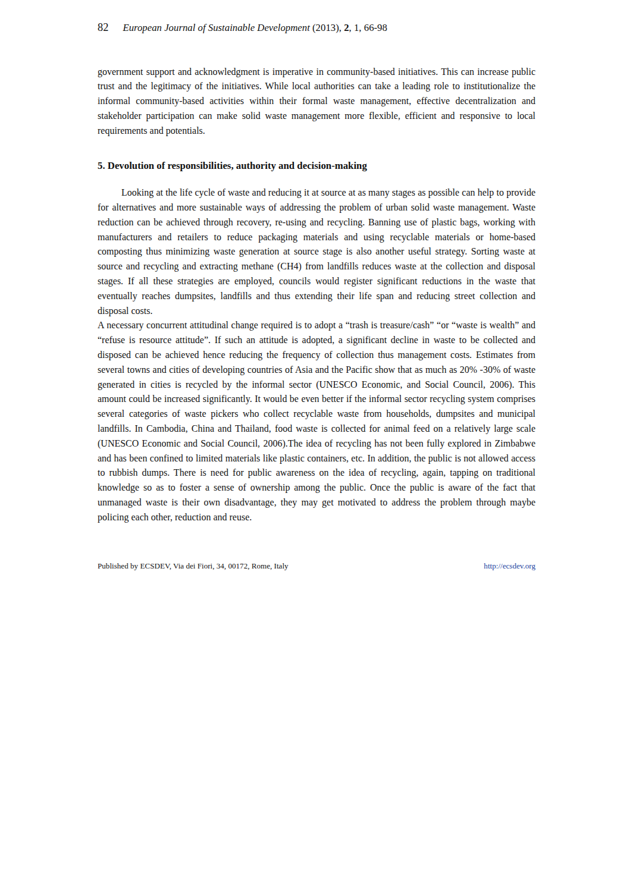82 European Journal of Sustainable Development (2013), 2, 1, 66-98
government support and acknowledgment is imperative in community-based initiatives. This can increase public trust and the legitimacy of the initiatives. While local authorities can take a leading role to institutionalize the informal community-based activities within their formal waste management, effective decentralization and stakeholder participation can make solid waste management more flexible, efficient and responsive to local requirements and potentials.
5. Devolution of responsibilities, authority and decision-making
Looking at the life cycle of waste and reducing it at source at as many stages as possible can help to provide for alternatives and more sustainable ways of addressing the problem of urban solid waste management. Waste reduction can be achieved through recovery, re-using and recycling. Banning use of plastic bags, working with manufacturers and retailers to reduce packaging materials and using recyclable materials or home-based composting thus minimizing waste generation at source stage is also another useful strategy. Sorting waste at source and recycling and extracting methane (CH4) from landfills reduces waste at the collection and disposal stages. If all these strategies are employed, councils would register significant reductions in the waste that eventually reaches dumpsites, landfills and thus extending their life span and reducing street collection and disposal costs.
A necessary concurrent attitudinal change required is to adopt a “trash is treasure/cash” “or “waste is wealth” and “refuse is resource attitude”. If such an attitude is adopted, a significant decline in waste to be collected and disposed can be achieved hence reducing the frequency of collection thus management costs. Estimates from several towns and cities of developing countries of Asia and the Pacific show that as much as 20% -30% of waste generated in cities is recycled by the informal sector (UNESCO Economic, and Social Council, 2006). This amount could be increased significantly. It would be even better if the informal sector recycling system comprises several categories of waste pickers who collect recyclable waste from households, dumpsites and municipal landfills. In Cambodia, China and Thailand, food waste is collected for animal feed on a relatively large scale (UNESCO Economic and Social Council, 2006).The idea of recycling has not been fully explored in Zimbabwe and has been confined to limited materials like plastic containers, etc. In addition, the public is not allowed access to rubbish dumps. There is need for public awareness on the idea of recycling, again, tapping on traditional knowledge so as to foster a sense of ownership among the public. Once the public is aware of the fact that unmanaged waste is their own disadvantage, they may get motivated to address the problem through maybe policing each other, reduction and reuse.
Published by ECSDEV, Via dei Fiori, 34, 00172, Rome, Italy http://ecsdev.org